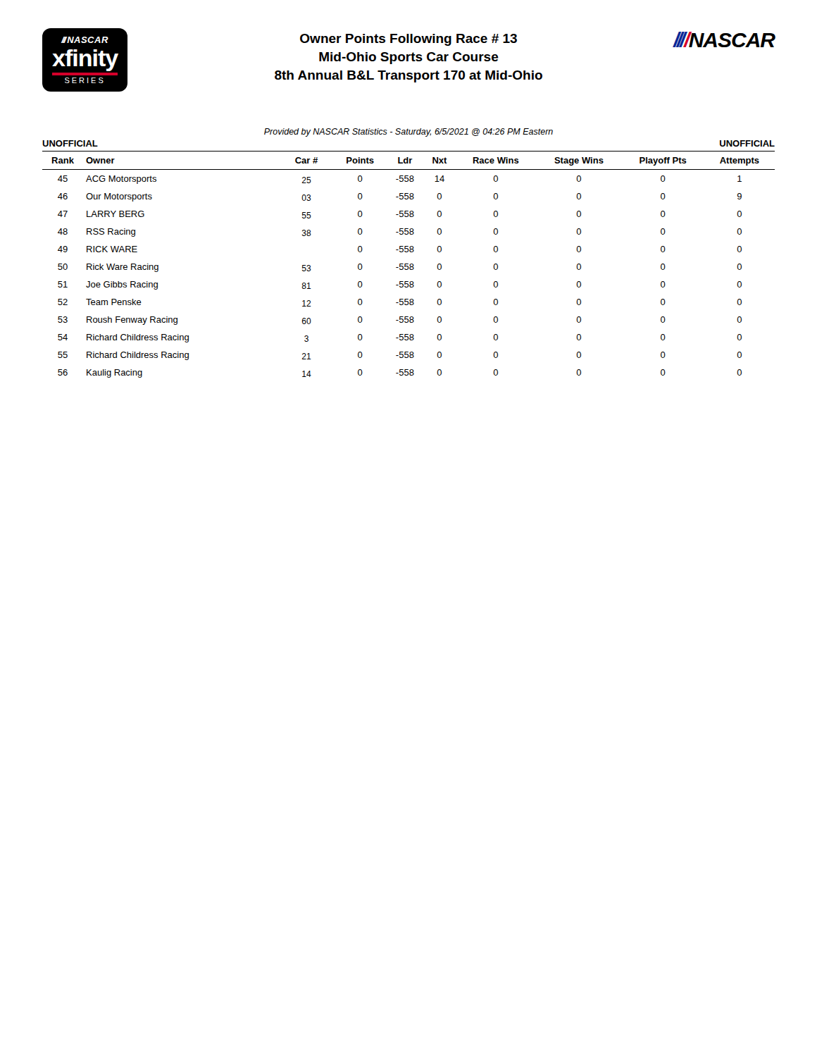///NASCAR
xfinity
SERIES
Owner Points Following Race # 13
Mid-Ohio Sports Car Course
8th Annual B&L Transport 170 at Mid-Ohio
////NASCAR
Provided by NASCAR Statistics - Saturday, 6/5/2021 @ 04:26 PM Eastern
UNOFFICIAL UNOFFICIAL
| Rank | Owner | Car # | Points | Ldr | Nxt | Race Wins | Stage Wins | Playoff Pts | Attempts |
| --- | --- | --- | --- | --- | --- | --- | --- | --- | --- |
| 45 | ACG Motorsports | 25 | 0 | -558 | 14 | 0 | 0 | 0 | 1 |
| 46 | Our Motorsports | 03 | 0 | -558 | 0 | 0 | 0 | 0 | 9 |
| 47 | LARRY BERG | 55 | 0 | -558 | 0 | 0 | 0 | 0 | 0 |
| 48 | RSS Racing | 38 | 0 | -558 | 0 | 0 | 0 | 0 | 0 |
| 49 | RICK WARE | | 0 | -558 | 0 | 0 | 0 | 0 | 0 |
| 50 | Rick Ware Racing | 53 | 0 | -558 | 0 | 0 | 0 | 0 | 0 |
| 51 | Joe Gibbs Racing | 81 | 0 | -558 | 0 | 0 | 0 | 0 | 0 |
| 52 | Team Penske | 12 | 0 | -558 | 0 | 0 | 0 | 0 | 0 |
| 53 | Roush Fenway Racing | 60 | 0 | -558 | 0 | 0 | 0 | 0 | 0 |
| 54 | Richard Childress Racing | 3 | 0 | -558 | 0 | 0 | 0 | 0 | 0 |
| 55 | Richard Childress Racing | 21 | 0 | -558 | 0 | 0 | 0 | 0 | 0 |
| 56 | Kaulig Racing | 14 | 0 | -558 | 0 | 0 | 0 | 0 | 0 |